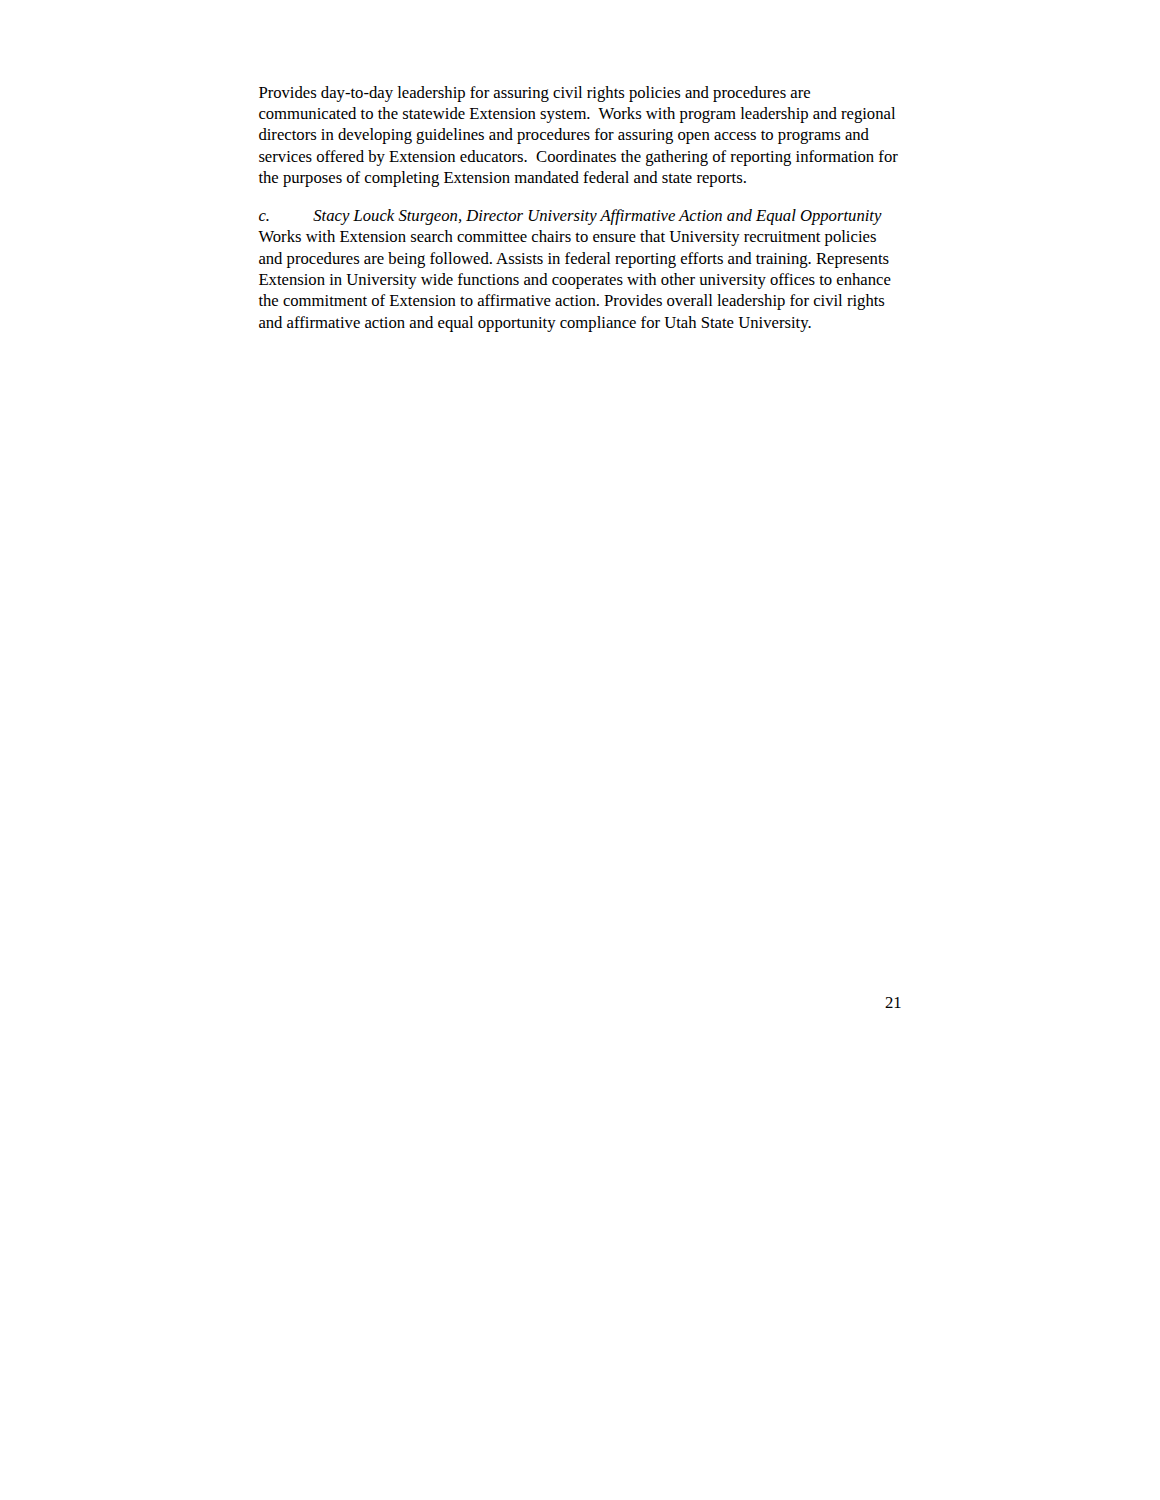Provides day-to-day leadership for assuring civil rights policies and procedures are communicated to the statewide Extension system. Works with program leadership and regional directors in developing guidelines and procedures for assuring open access to programs and services offered by Extension educators. Coordinates the gathering of reporting information for the purposes of completing Extension mandated federal and state reports.
c. Stacy Louck Sturgeon, Director University Affirmative Action and Equal Opportunity
Works with Extension search committee chairs to ensure that University recruitment policies and procedures are being followed. Assists in federal reporting efforts and training. Represents Extension in University wide functions and cooperates with other university offices to enhance the commitment of Extension to affirmative action. Provides overall leadership for civil rights and affirmative action and equal opportunity compliance for Utah State University.
21